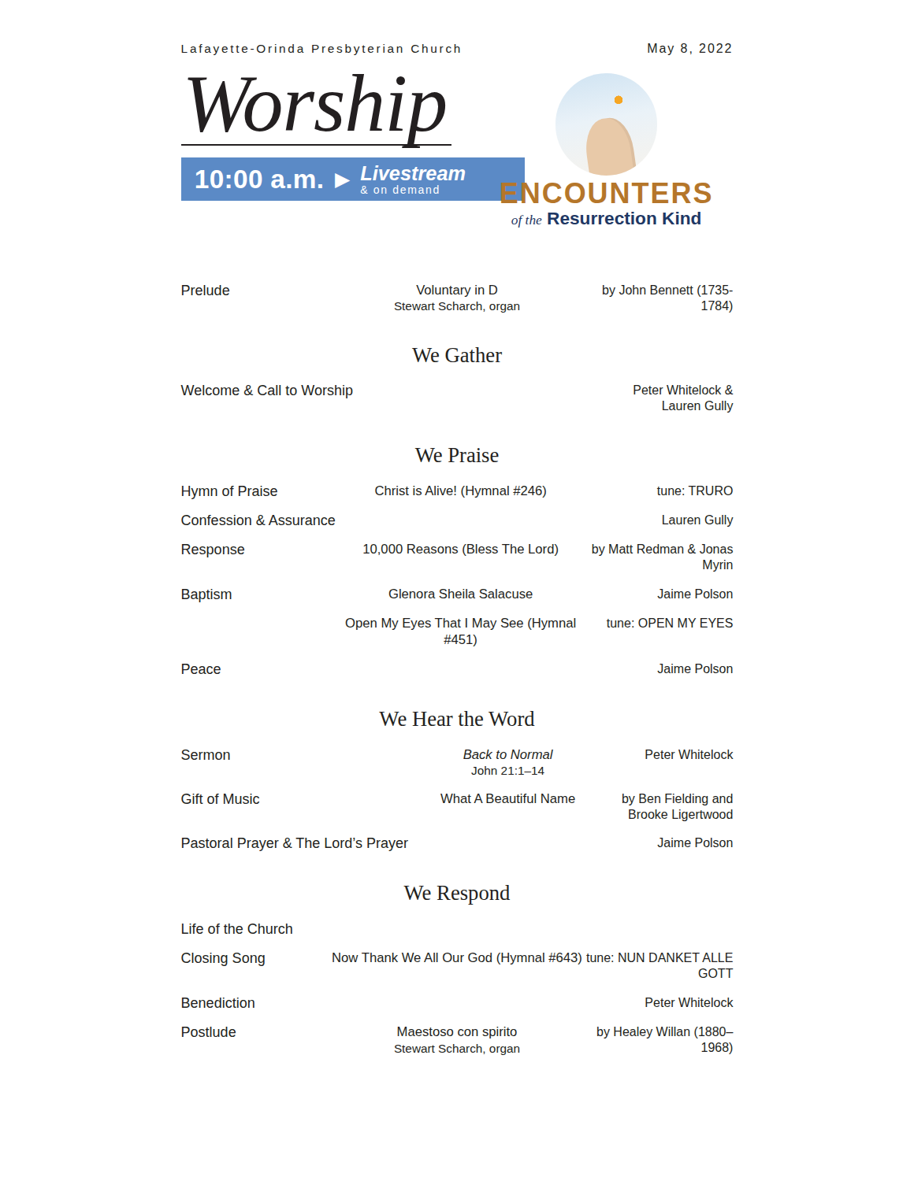May 8, 2022
Lafayette-Orinda Presbyterian Church
Worship
10:00 a.m. ▶ Livestream & on demand
ENCOUNTERS
of the Resurrection Kind
| Prelude | Voluntary in D Stewart Scharch, organ | by John Bennett (1735-1784) |
We Gather
| Welcome & Call to Worship | | Peter Whitelock & Lauren Gully |
We Praise
| Hymn of Praise | Christ is Alive! (Hymnal #246) | tune: TRURO |
| Confession & Assurance | | Lauren Gully |
| Response | 10,000 Reasons (Bless The Lord) | by Matt Redman & Jonas Myrin |
| Baptism | Glenora Sheila Salacuse | Jaime Polson |
| | Open My Eyes That I May See (Hymnal #451) | tune: OPEN MY EYES |
| Peace | | Jaime Polson |
We Hear the Word
| Sermon | Back to Normal John 21:1–14 | Peter Whitelock |
| Gift of Music | What A Beautiful Name | by Ben Fielding and Brooke Ligertwood |
| Pastoral Prayer & The Lord’s Prayer | | Jaime Polson |
We Respond
| Life of the Church | | |
| Closing Song | Now Thank We All Our God (Hymnal #643) | tune: NUN DANKET ALLE GOTT |
| Benediction | | Peter Whitelock |
| Postlude | Maestoso con spirito Stewart Scharch, organ | by Healey Willan (1880–1968) |